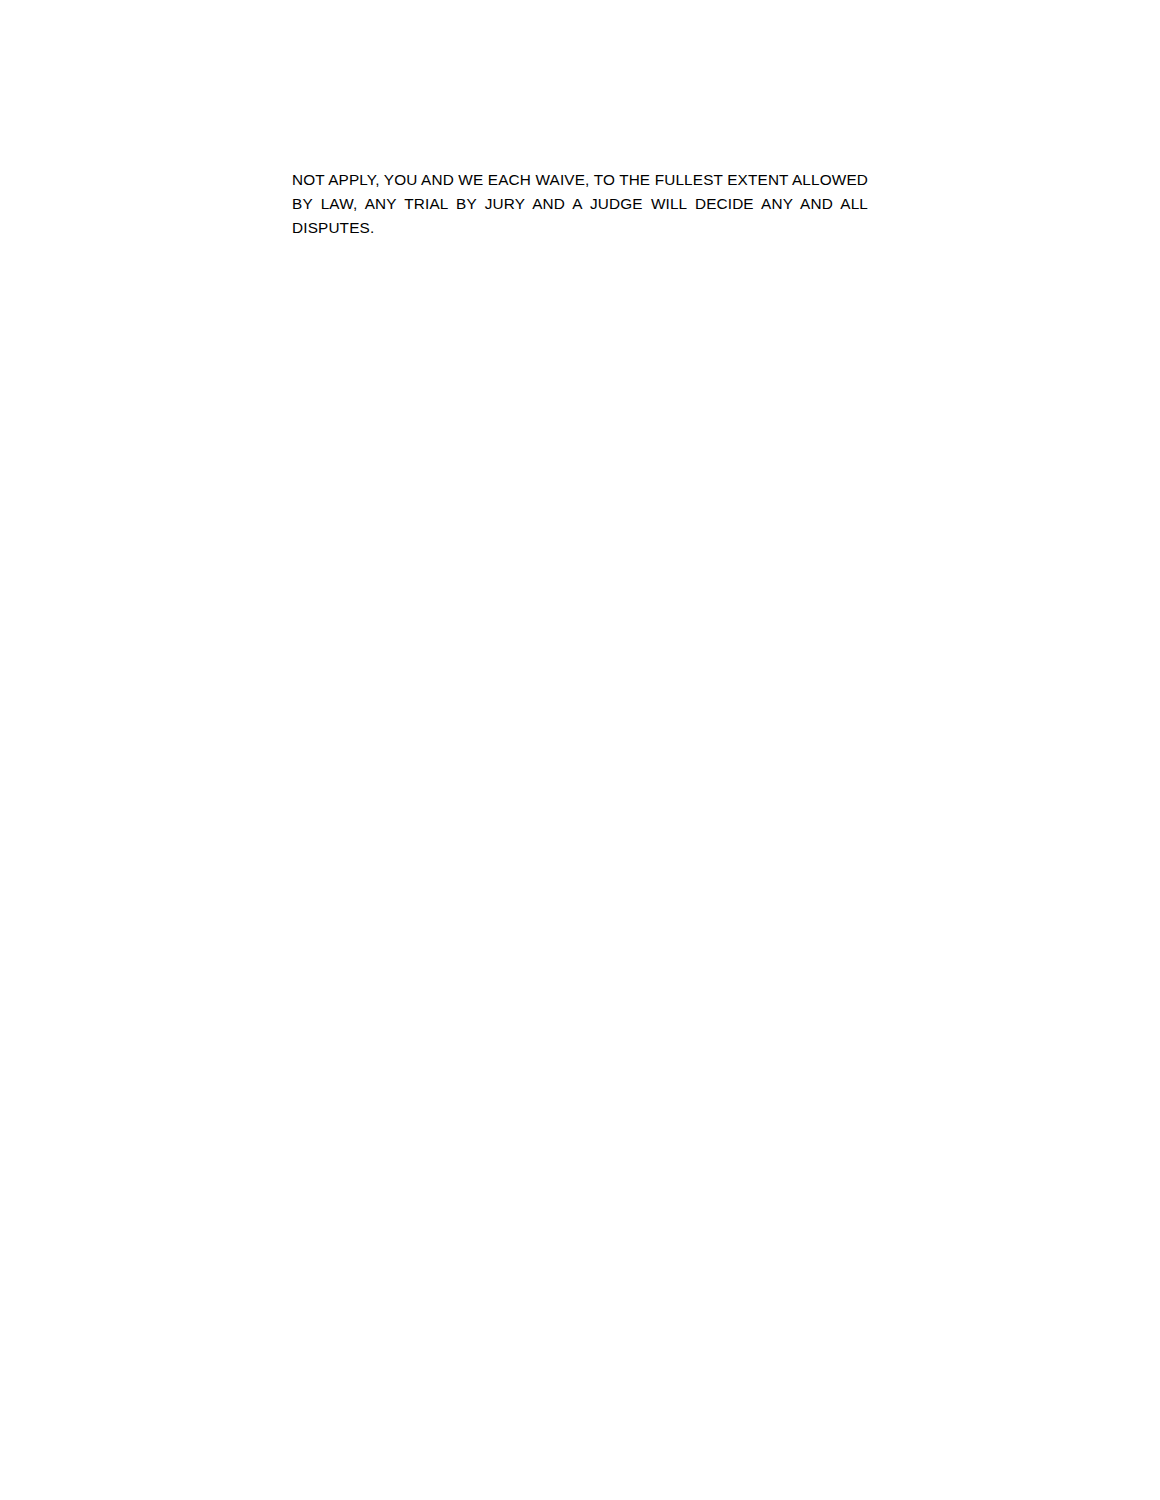NOT APPLY, YOU AND WE EACH WAIVE, TO THE FULLEST EXTENT ALLOWED BY LAW, ANY TRIAL BY JURY AND A JUDGE WILL DECIDE ANY AND ALL DISPUTES.